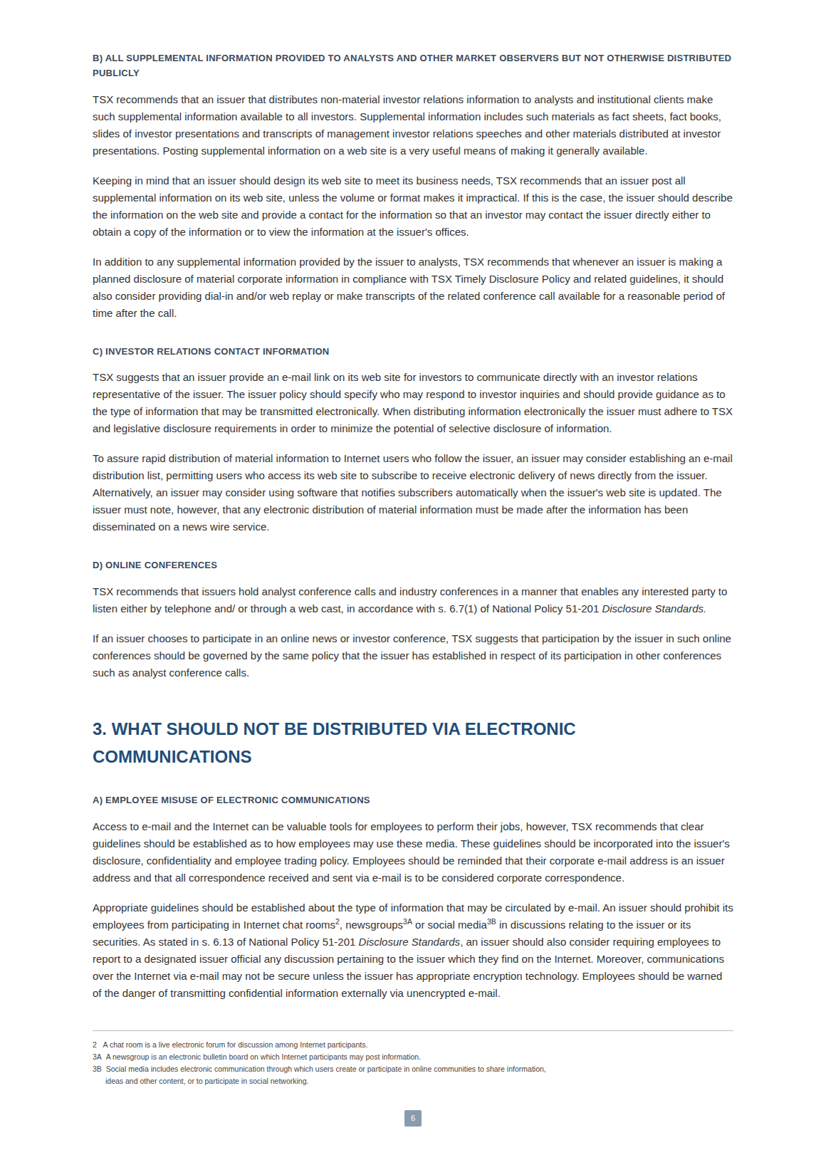B) All supplemental information provided to analysts and other market observers but not otherwise distributed publicly
TSX recommends that an issuer that distributes non-material investor relations information to analysts and institutional clients make such supplemental information available to all investors. Supplemental information includes such materials as fact sheets, fact books, slides of investor presentations and transcripts of management investor relations speeches and other materials distributed at investor presentations. Posting supplemental information on a web site is a very useful means of making it generally available.
Keeping in mind that an issuer should design its web site to meet its business needs, TSX recommends that an issuer post all supplemental information on its web site, unless the volume or format makes it impractical. If this is the case, the issuer should describe the information on the web site and provide a contact for the information so that an investor may contact the issuer directly either to obtain a copy of the information or to view the information at the issuer's offices.
In addition to any supplemental information provided by the issuer to analysts, TSX recommends that whenever an issuer is making a planned disclosure of material corporate information in compliance with TSX Timely Disclosure Policy and related guidelines, it should also consider providing dial-in and/or web replay or make transcripts of the related conference call available for a reasonable period of time after the call.
C) Investor relations contact information
TSX suggests that an issuer provide an e-mail link on its web site for investors to communicate directly with an investor relations representative of the issuer. The issuer policy should specify who may respond to investor inquiries and should provide guidance as to the type of information that may be transmitted electronically. When distributing information electronically the issuer must adhere to TSX and legislative disclosure requirements in order to minimize the potential of selective disclosure of information.
To assure rapid distribution of material information to Internet users who follow the issuer, an issuer may consider establishing an e-mail distribution list, permitting users who access its web site to subscribe to receive electronic delivery of news directly from the issuer. Alternatively, an issuer may consider using software that notifies subscribers automatically when the issuer's web site is updated. The issuer must note, however, that any electronic distribution of material information must be made after the information has been disseminated on a news wire service.
D) Online conferences
TSX recommends that issuers hold analyst conference calls and industry conferences in a manner that enables any interested party to listen either by telephone and/ or through a web cast, in accordance with s. 6.7(1) of National Policy 51-201 Disclosure Standards.
If an issuer chooses to participate in an online news or investor conference, TSX suggests that participation by the issuer in such online conferences should be governed by the same policy that the issuer has established in respect of its participation in other conferences such as analyst conference calls.
3. WHAT SHOULD NOT BE DISTRIBUTED VIA ELECTRONIC COMMUNICATIONS
A) Employee misuse of electronic communications
Access to e-mail and the Internet can be valuable tools for employees to perform their jobs, however, TSX recommends that clear guidelines should be established as to how employees may use these media. These guidelines should be incorporated into the issuer's disclosure, confidentiality and employee trading policy. Employees should be reminded that their corporate e-mail address is an issuer address and that all correspondence received and sent via e-mail is to be considered corporate correspondence.
Appropriate guidelines should be established about the type of information that may be circulated by e-mail. An issuer should prohibit its employees from participating in Internet chat rooms2, newsgroups3A or social media3B in discussions relating to the issuer or its securities. As stated in s. 6.13 of National Policy 51-201 Disclosure Standards, an issuer should also consider requiring employees to report to a designated issuer official any discussion pertaining to the issuer which they find on the Internet. Moreover, communications over the Internet via e-mail may not be secure unless the issuer has appropriate encryption technology. Employees should be warned of the danger of transmitting confidential information externally via unencrypted e-mail.
2 A chat room is a live electronic forum for discussion among Internet participants.
3A A newsgroup is an electronic bulletin board on which Internet participants may post information.
3B Social media includes electronic communication through which users create or participate in online communities to share information,
ideas and other content, or to participate in social networking.
6